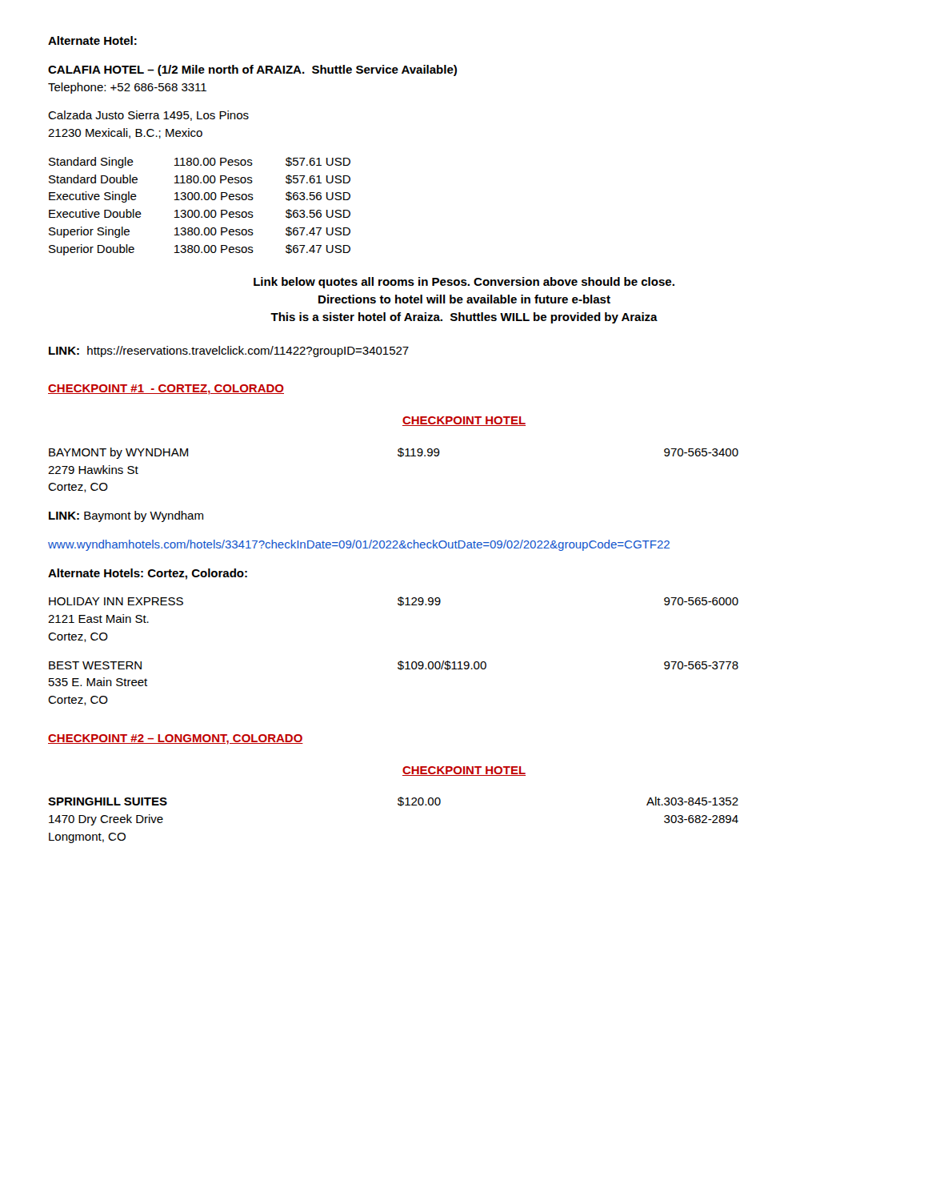Alternate Hotel:
CALAFIA HOTEL – (1/2 Mile north of ARAIZA. Shuttle Service Available)
Telephone: +52 686-568 3311
Calzada Justo Sierra 1495, Los Pinos
21230 Mexicali, B.C.; Mexico
| Standard Single | 1180.00 Pesos | $57.61 USD |
| Standard Double | 1180.00 Pesos | $57.61 USD |
| Executive Single | 1300.00 Pesos | $63.56 USD |
| Executive Double | 1300.00 Pesos | $63.56 USD |
| Superior Single | 1380.00 Pesos | $67.47 USD |
| Superior Double | 1380.00 Pesos | $67.47 USD |
Link below quotes all rooms in Pesos. Conversion above should be close.
Directions to hotel will be available in future e-blast
This is a sister hotel of Araiza. Shuttles WILL be provided by Araiza
LINK: https://reservations.travelclick.com/11422?groupID=3401527
CHECKPOINT #1 - CORTEZ, COLORADO
CHECKPOINT HOTEL
| BAYMONT by WYNDHAM 2279 Hawkins St Cortez, CO | $119.99 | | 970-565-3400 |
LINK: Baymont by Wyndham
www.wyndhamhotels.com/hotels/33417?checkInDate=09/01/2022&checkOutDate=09/02/2022&groupCode=CGTF22
Alternate Hotels: Cortez, Colorado:
| HOLIDAY INN EXPRESS 2121 East Main St. Cortez, CO | $129.99 | | 970-565-6000 |
| BEST WESTERN 535 E. Main Street Cortez, CO | $109.00/$119.00 | | 970-565-3778 |
CHECKPOINT #2 – LONGMONT, COLORADO
CHECKPOINT HOTEL
| SPRINGHILL SUITES 1470 Dry Creek Drive Longmont, CO | $120.00 | Alt. | 303-845-1352 303-682-2894 |